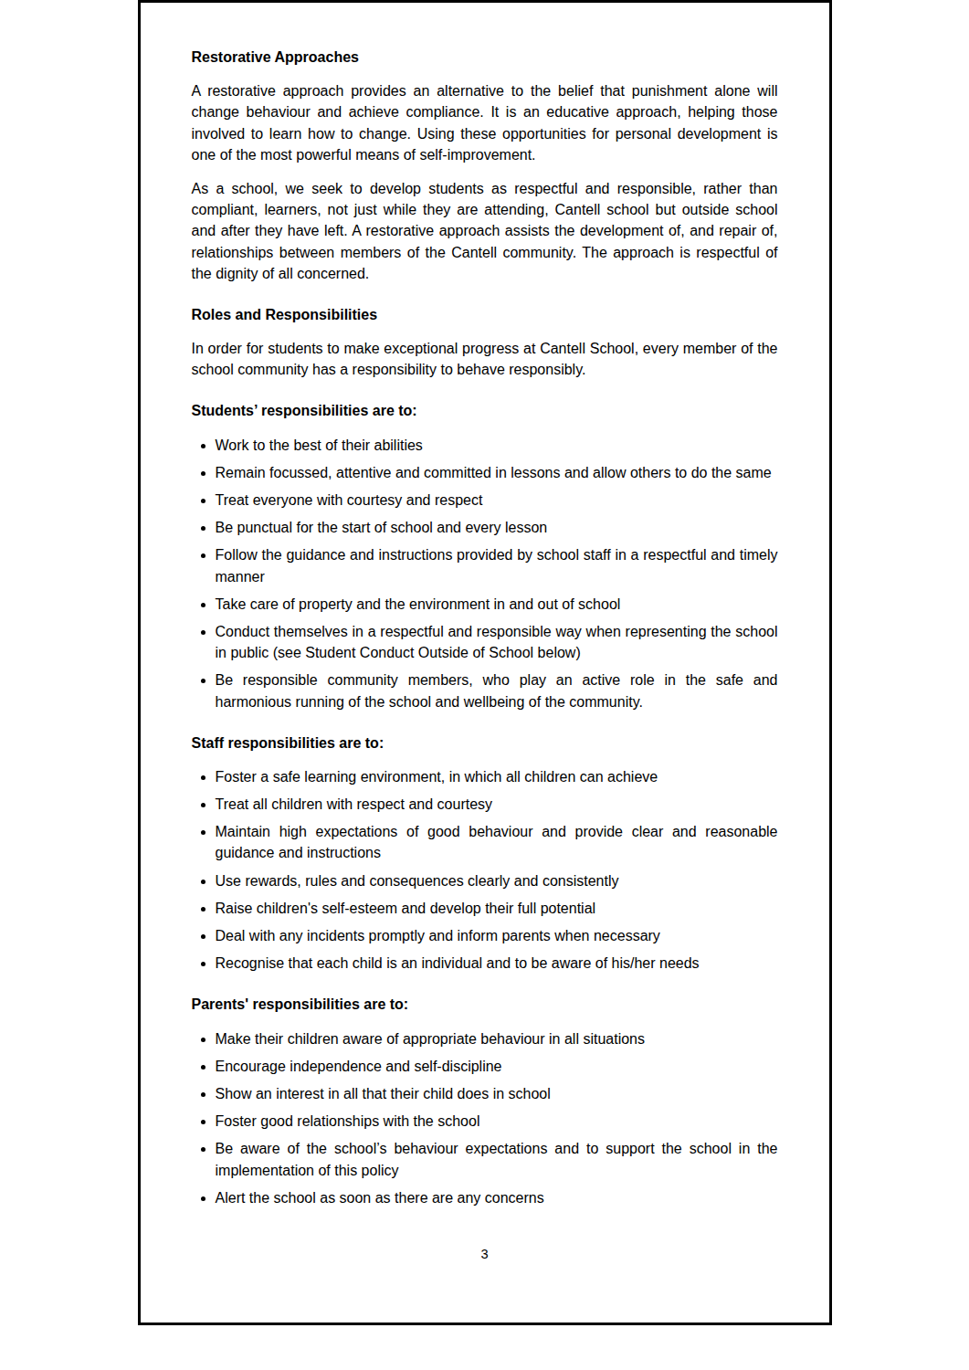Restorative Approaches
A restorative approach provides an alternative to the belief that punishment alone will change behaviour and achieve compliance. It is an educative approach, helping those involved to learn how to change. Using these opportunities for personal development is one of the most powerful means of self-improvement.
As a school, we seek to develop students as respectful and responsible, rather than compliant, learners, not just while they are attending, Cantell school but outside school and after they have left. A restorative approach assists the development of, and repair of, relationships between members of the Cantell community. The approach is respectful of the dignity of all concerned.
Roles and Responsibilities
In order for students to make exceptional progress at Cantell School, every member of the school community has a responsibility to behave responsibly.
Students’ responsibilities are to:
Work to the best of their abilities
Remain focussed, attentive and committed in lessons and allow others to do the same
Treat everyone with courtesy and respect
Be punctual for the start of school and every lesson
Follow the guidance and instructions provided by school staff in a respectful and timely manner
Take care of property and the environment in and out of school
Conduct themselves in a respectful and responsible way when representing the school in public (see Student Conduct Outside of School below)
Be responsible community members, who play an active role in the safe and harmonious running of the school and wellbeing of the community.
Staff responsibilities are to:
Foster a safe learning environment, in which all children can achieve
Treat all children with respect and courtesy
Maintain high expectations of good behaviour and provide clear and reasonable guidance and instructions
Use rewards, rules and consequences clearly and consistently
Raise children's self-esteem and develop their full potential
Deal with any incidents promptly and inform parents when necessary
Recognise that each child is an individual and to be aware of his/her needs
Parents' responsibilities are to:
Make their children aware of appropriate behaviour in all situations
Encourage independence and self-discipline
Show an interest in all that their child does in school
Foster good relationships with the school
Be aware of the school’s behaviour expectations and to support the school in the implementation of this policy
Alert the school as soon as there are any concerns
3